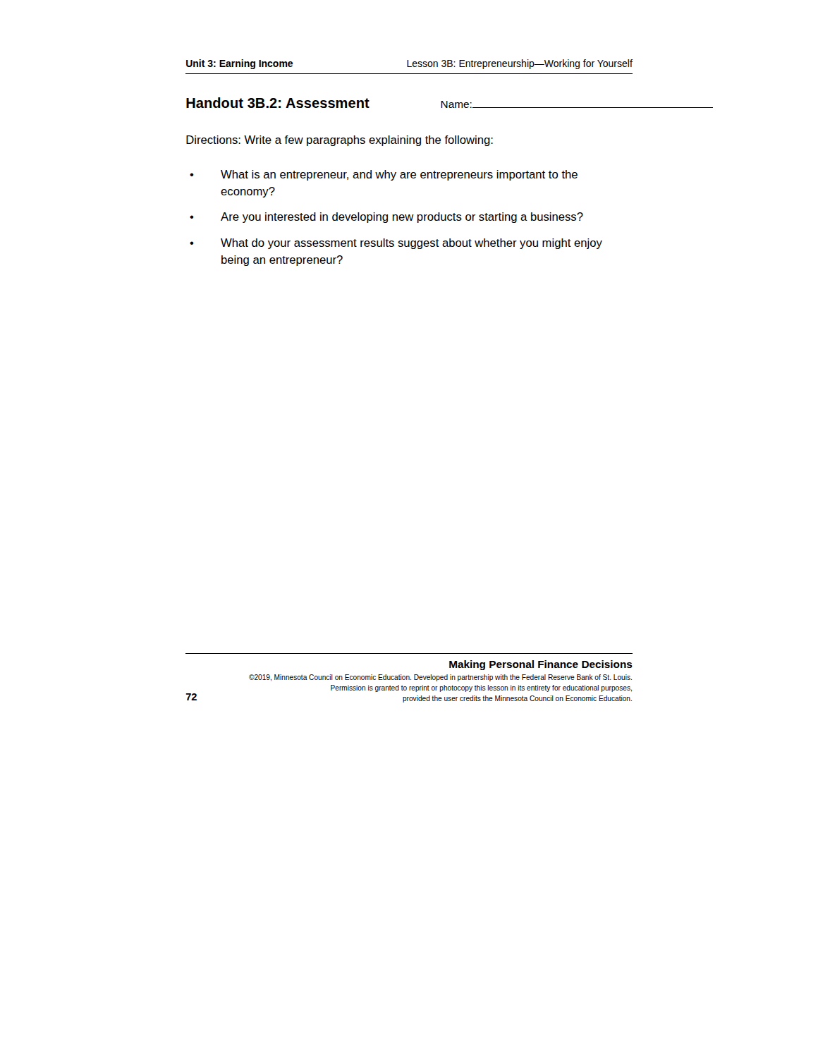Unit 3: Earning Income
Lesson 3B: Entrepreneurship—Working for Yourself
Handout 3B.2: Assessment
Name:
Directions: Write a few paragraphs explaining the following:
What is an entrepreneur, and why are entrepreneurs important to the economy?
Are you interested in developing new products or starting a business?
What do your assessment results suggest about whether you might enjoy being an entrepreneur?
72
Making Personal Finance Decisions
©2019, Minnesota Council on Economic Education. Developed in partnership with the Federal Reserve Bank of St. Louis.
Permission is granted to reprint or photocopy this lesson in its entirety for educational purposes,
provided the user credits the Minnesota Council on Economic Education.